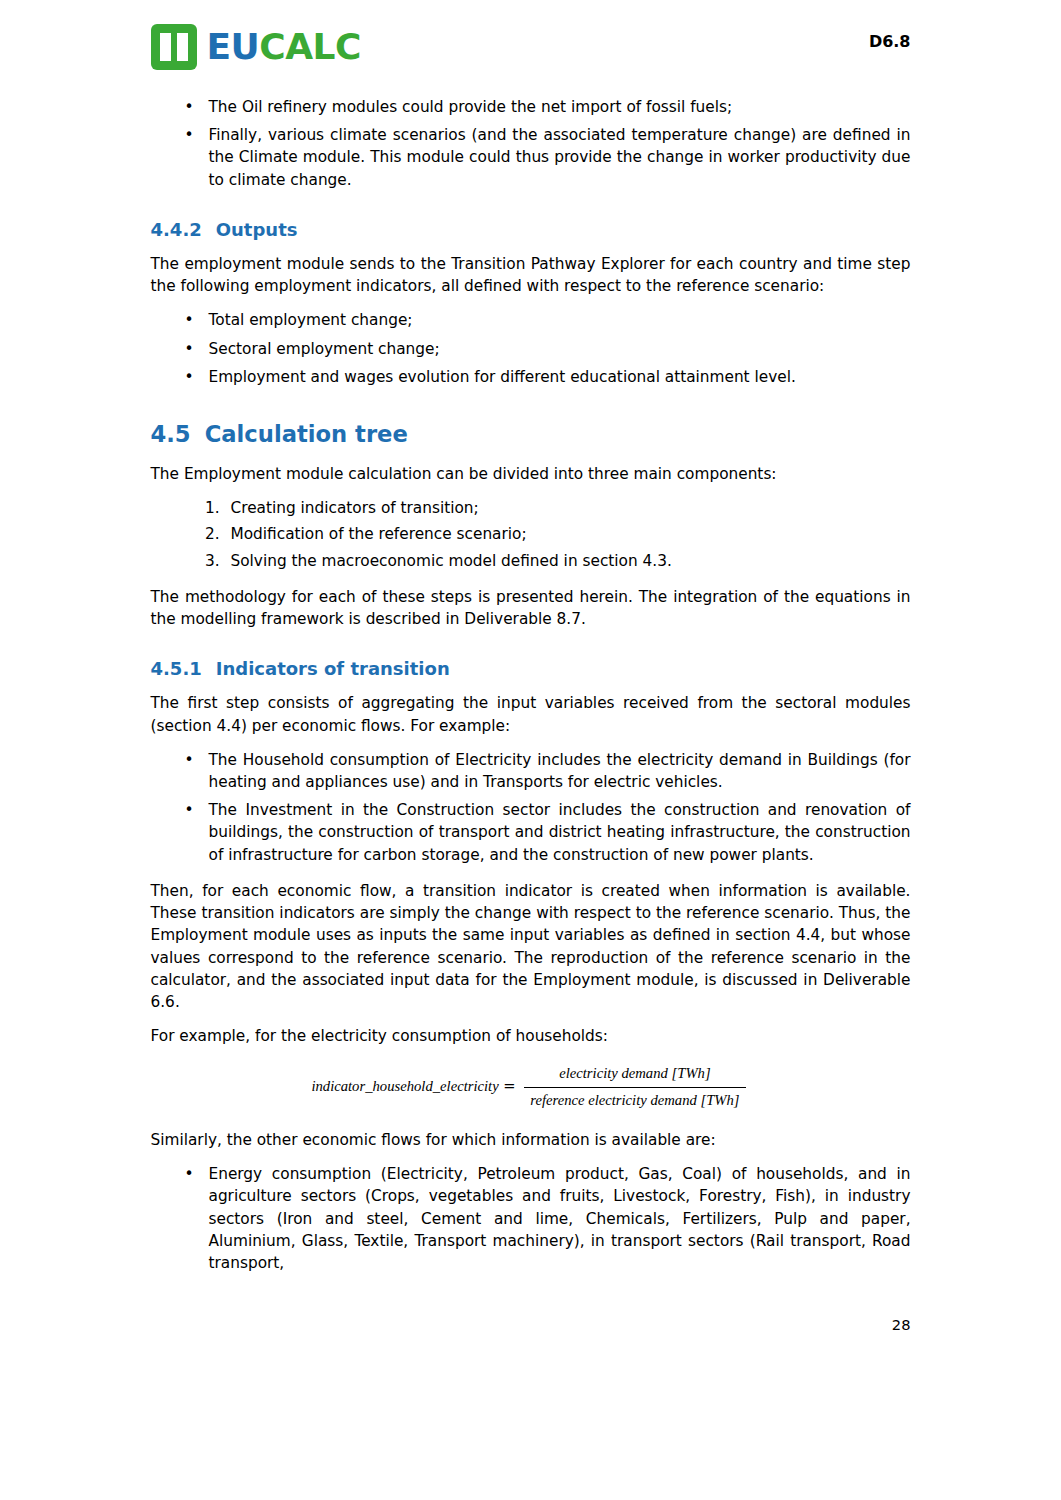EUCALC
D6.8
The Oil refinery modules could provide the net import of fossil fuels;
Finally, various climate scenarios (and the associated temperature change) are defined in the Climate module. This module could thus provide the change in worker productivity due to climate change.
4.4.2 Outputs
The employment module sends to the Transition Pathway Explorer for each country and time step the following employment indicators, all defined with respect to the reference scenario:
Total employment change;
Sectoral employment change;
Employment and wages evolution for different educational attainment level.
4.5 Calculation tree
The Employment module calculation can be divided into three main components:
Creating indicators of transition;
Modification of the reference scenario;
Solving the macroeconomic model defined in section 4.3.
The methodology for each of these steps is presented herein. The integration of the equations in the modelling framework is described in Deliverable 8.7.
4.5.1 Indicators of transition
The first step consists of aggregating the input variables received from the sectoral modules (section 4.4) per economic flows. For example:
The Household consumption of Electricity includes the electricity demand in Buildings (for heating and appliances use) and in Transports for electric vehicles.
The Investment in the Construction sector includes the construction and renovation of buildings, the construction of transport and district heating infrastructure, the construction of infrastructure for carbon storage, and the construction of new power plants.
Then, for each economic flow, a transition indicator is created when information is available. These transition indicators are simply the change with respect to the reference scenario. Thus, the Employment module uses as inputs the same input variables as defined in section 4.4, but whose values correspond to the reference scenario. The reproduction of the reference scenario in the calculator, and the associated input data for the Employment module, is discussed in Deliverable 6.6.
For example, for the electricity consumption of households:
indicator_household_electricity = electricity demand [TWh] reference electricity demand [TWh]
Similarly, the other economic flows for which information is available are:
Energy consumption (Electricity, Petroleum product, Gas, Coal) of households, and in agriculture sectors (Crops, vegetables and fruits, Livestock, Forestry, Fish), in industry sectors (Iron and steel, Cement and lime, Chemicals, Fertilizers, Pulp and paper, Aluminium, Glass, Textile, Transport machinery), in transport sectors (Rail transport, Road transport,
28